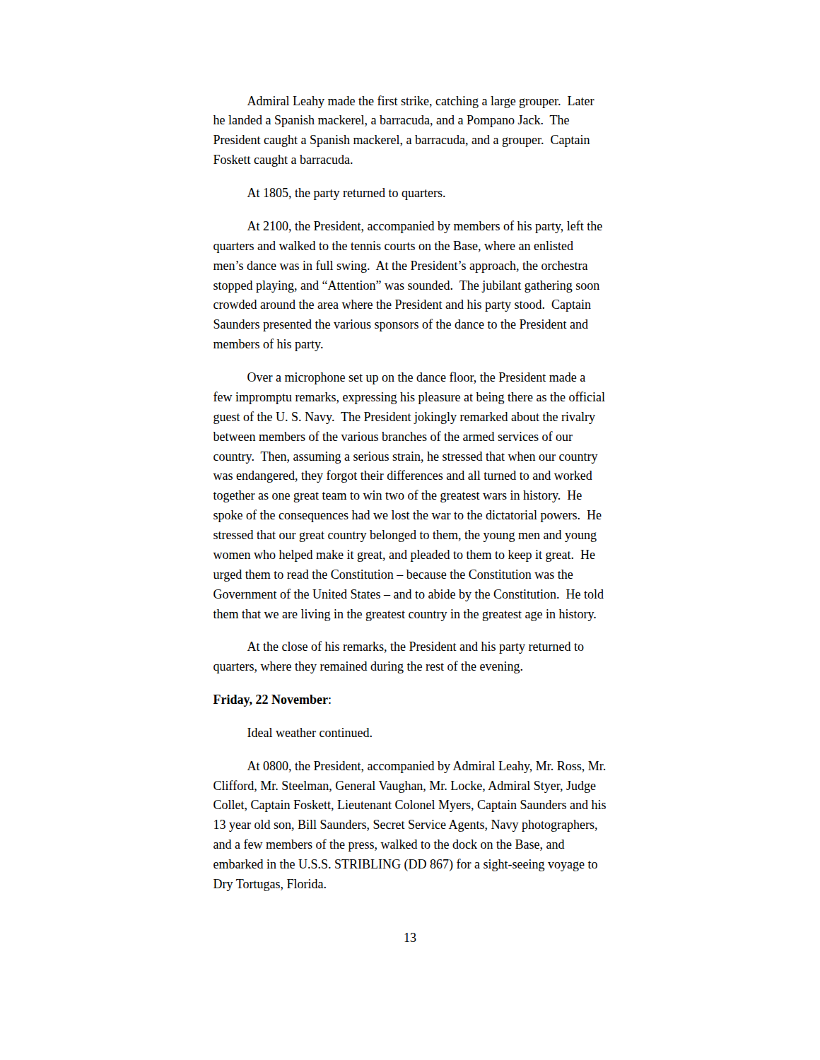Admiral Leahy made the first strike, catching a large grouper. Later he landed a Spanish mackerel, a barracuda, and a Pompano Jack. The President caught a Spanish mackerel, a barracuda, and a grouper. Captain Foskett caught a barracuda.
At 1805, the party returned to quarters.
At 2100, the President, accompanied by members of his party, left the quarters and walked to the tennis courts on the Base, where an enlisted men’s dance was in full swing. At the President’s approach, the orchestra stopped playing, and “Attention” was sounded. The jubilant gathering soon crowded around the area where the President and his party stood. Captain Saunders presented the various sponsors of the dance to the President and members of his party.
Over a microphone set up on the dance floor, the President made a few impromptu remarks, expressing his pleasure at being there as the official guest of the U. S. Navy. The President jokingly remarked about the rivalry between members of the various branches of the armed services of our country. Then, assuming a serious strain, he stressed that when our country was endangered, they forgot their differences and all turned to and worked together as one great team to win two of the greatest wars in history. He spoke of the consequences had we lost the war to the dictatorial powers. He stressed that our great country belonged to them, the young men and young women who helped make it great, and pleaded to them to keep it great. He urged them to read the Constitution – because the Constitution was the Government of the United States – and to abide by the Constitution. He told them that we are living in the greatest country in the greatest age in history.
At the close of his remarks, the President and his party returned to quarters, where they remained during the rest of the evening.
Friday, 22 November:
Ideal weather continued.
At 0800, the President, accompanied by Admiral Leahy, Mr. Ross, Mr. Clifford, Mr. Steelman, General Vaughan, Mr. Locke, Admiral Styer, Judge Collet, Captain Foskett, Lieutenant Colonel Myers, Captain Saunders and his 13 year old son, Bill Saunders, Secret Service Agents, Navy photographers, and a few members of the press, walked to the dock on the Base, and embarked in the U.S.S. STRIBLING (DD 867) for a sight-seeing voyage to Dry Tortugas, Florida.
13